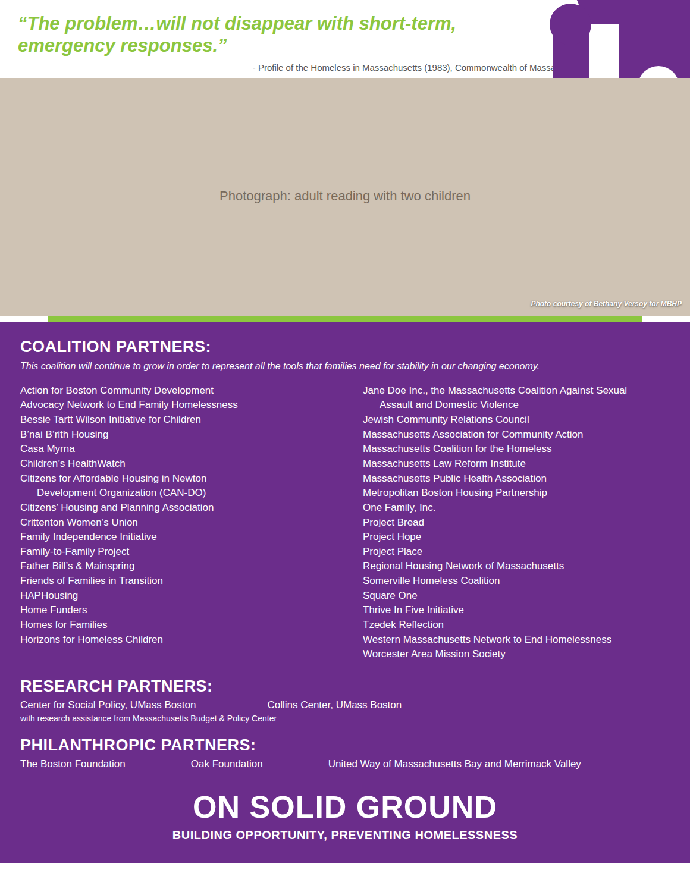“The problem…will not disappear with short-term, emergency responses.”
- Profile of the Homeless in Massachusetts (1983), Commonwealth of Massachusetts
Photo courtesy of Bethany Versoy for MBHP
COALITION PARTNERS:
This coalition will continue to grow in order to represent all the tools that families need for stability in our changing economy.
Action for Boston Community Development
Advocacy Network to End Family Homelessness
Bessie Tartt Wilson Initiative for Children
B’nai B’rith Housing
Casa Myrna
Children’s HealthWatch
Citizens for Affordable Housing in Newton
Development Organization (CAN-DO)
Citizens’ Housing and Planning Association
Crittenton Women’s Union
Family Independence Initiative
Family-to-Family Project
Father Bill’s & Mainspring
Friends of Families in Transition
HAPHousing
Home Funders
Homes for Families
Horizons for Homeless Children
Jane Doe Inc., the Massachusetts Coalition Against Sexual
Assault and Domestic Violence
Jewish Community Relations Council
Massachusetts Association for Community Action
Massachusetts Coalition for the Homeless
Massachusetts Law Reform Institute
Massachusetts Public Health Association
Metropolitan Boston Housing Partnership
One Family, Inc.
Project Bread
Project Hope
Project Place
Regional Housing Network of Massachusetts
Somerville Homeless Coalition
Square One
Thrive In Five Initiative
Tzedek Reflection
Western Massachusetts Network to End Homelessness
Worcester Area Mission Society
RESEARCH PARTNERS:
Center for Social Policy, UMass Boston Collins Center, UMass Boston
with research assistance from Massachusetts Budget & Policy Center
PHILANTHROPIC PARTNERS:
The Boston Foundation Oak Foundation United Way of Massachusetts Bay and Merrimack Valley
ON SOLID GROUND
BUILDING OPPORTUNITY, PREVENTING HOMELESSNESS